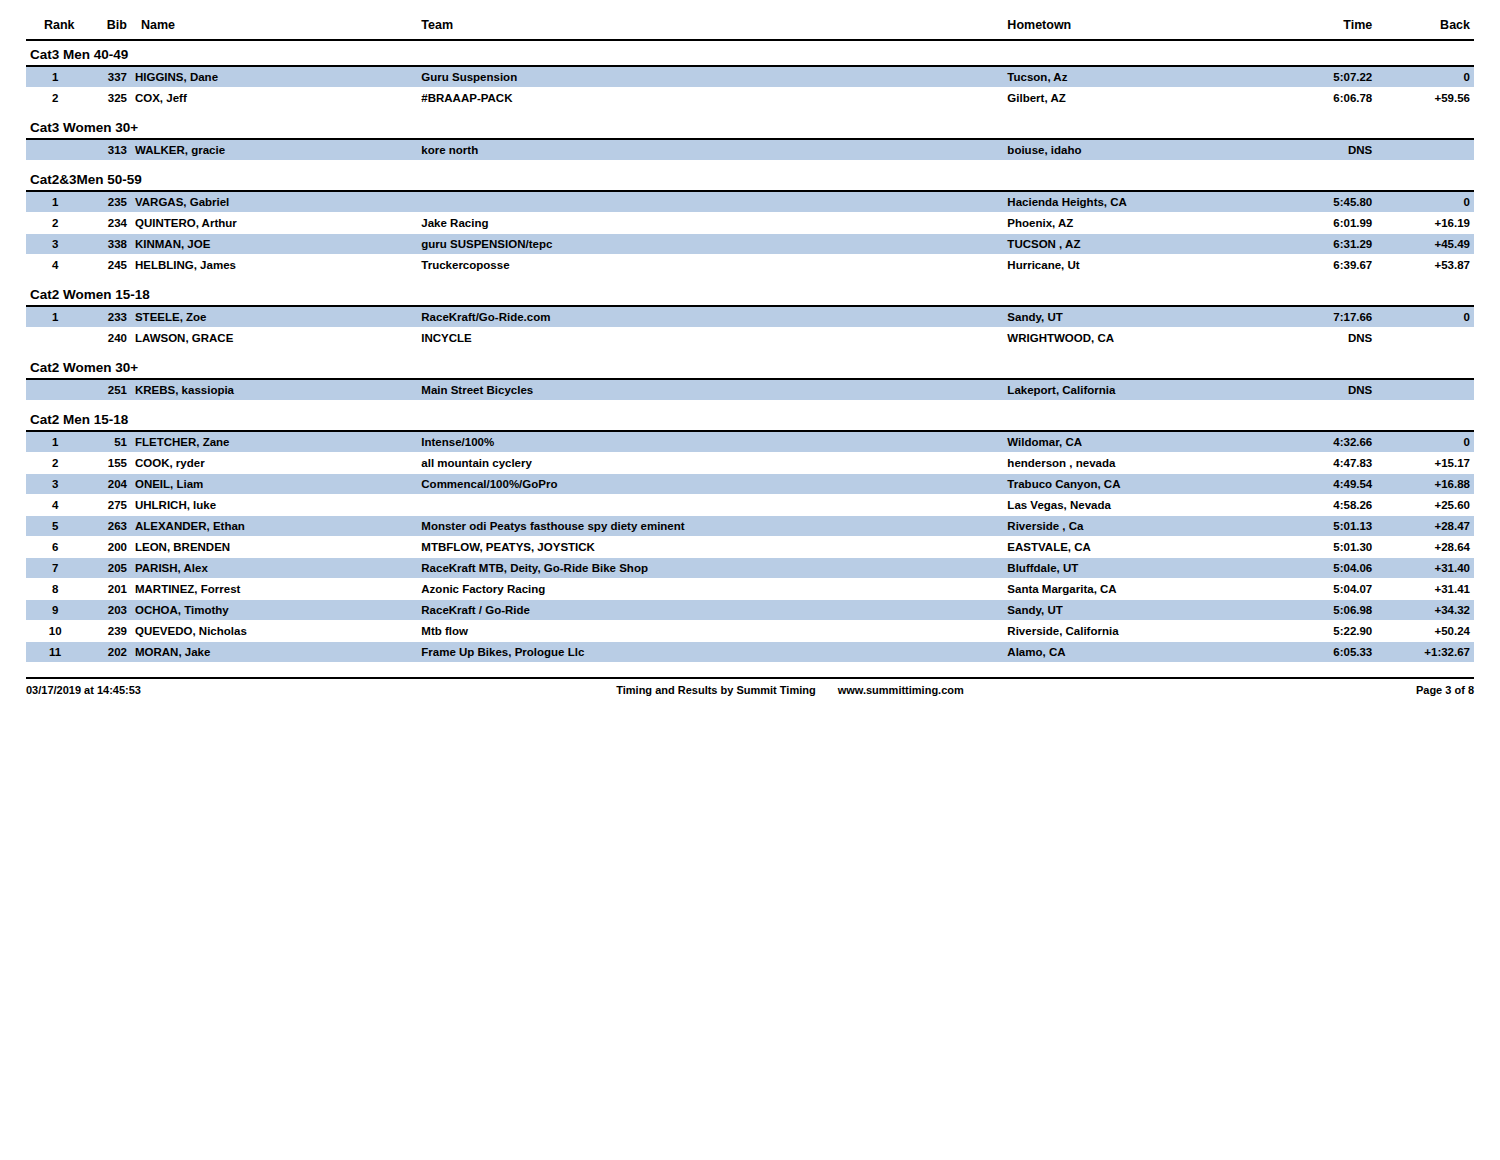| Rank | Bib | Name | Team | Hometown | Time | Back |
| --- | --- | --- | --- | --- | --- | --- |
| Cat3 Men 40-49 |
| 1 | 337 | HIGGINS, Dane | Guru Suspension | Tucson, Az | 5:07.22 | 0 |
| 2 | 325 | COX, Jeff | #BRAAAP-PACK | Gilbert, AZ | 6:06.78 | +59.56 |
| Cat3 Women 30+ |
| | 313 | WALKER, gracie | kore north | boiuse, idaho | DNS | |
| Cat2&3Men 50-59 |
| 1 | 235 | VARGAS, Gabriel | | Hacienda Heights, CA | 5:45.80 | 0 |
| 2 | 234 | QUINTERO, Arthur | Jake Racing | Phoenix, AZ | 6:01.99 | +16.19 |
| 3 | 338 | KINMAN, JOE | guru SUSPENSION/tepc | TUCSON , AZ | 6:31.29 | +45.49 |
| 4 | 245 | HELBLING, James | Truckercoposse | Hurricane, Ut | 6:39.67 | +53.87 |
| Cat2 Women 15-18 |
| 1 | 233 | STEELE, Zoe | RaceKraft/Go-Ride.com | Sandy, UT | 7:17.66 | 0 |
| | 240 | LAWSON, GRACE | INCYCLE | WRIGHTWOOD, CA | DNS | |
| Cat2 Women 30+ |
| | 251 | KREBS, kassiopia | Main Street Bicycles | Lakeport, California | DNS | |
| Cat2 Men 15-18 |
| 1 | 51 | FLETCHER, Zane | Intense/100% | Wildomar, CA | 4:32.66 | 0 |
| 2 | 155 | COOK, ryder | all mountain cyclery | henderson , nevada | 4:47.83 | +15.17 |
| 3 | 204 | ONEIL, Liam | Commencal/100%/GoPro | Trabuco Canyon, CA | 4:49.54 | +16.88 |
| 4 | 275 | UHLRICH, luke | | Las Vegas, Nevada | 4:58.26 | +25.60 |
| 5 | 263 | ALEXANDER, Ethan | Monster odi Peatys fasthouse spy diety eminent | Riverside , Ca | 5:01.13 | +28.47 |
| 6 | 200 | LEON, BRENDEN | MTBFLOW, PEATYS, JOYSTICK | EASTVALE, CA | 5:01.30 | +28.64 |
| 7 | 205 | PARISH, Alex | RaceKraft MTB, Deity, Go-Ride Bike Shop | Bluffdale, UT | 5:04.06 | +31.40 |
| 8 | 201 | MARTINEZ, Forrest | Azonic Factory Racing | Santa Margarita, CA | 5:04.07 | +31.41 |
| 9 | 203 | OCHOA, Timothy | RaceKraft / Go-Ride | Sandy, UT | 5:06.98 | +34.32 |
| 10 | 239 | QUEVEDO, Nicholas | Mtb flow | Riverside, California | 5:22.90 | +50.24 |
| 11 | 202 | MORAN, Jake | Frame Up Bikes, Prologue Llc | Alamo, CA | 6:05.33 | +1:32.67 |
03/17/2019 at 14:45:53
Timing and Results by Summit Timingwww.summittiming.com
Page 3 of 8